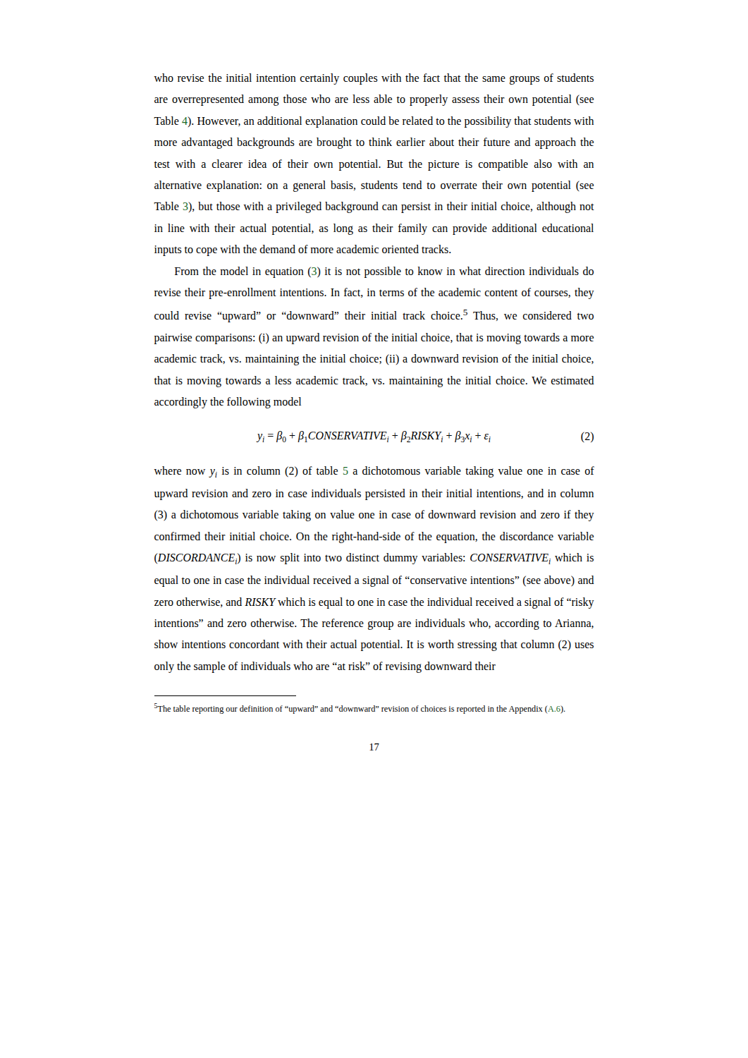who revise the initial intention certainly couples with the fact that the same groups of students are overrepresented among those who are less able to properly assess their own potential (see Table 4). However, an additional explanation could be related to the possibility that students with more advantaged backgrounds are brought to think earlier about their future and approach the test with a clearer idea of their own potential. But the picture is compatible also with an alternative explanation: on a general basis, students tend to overrate their own potential (see Table 3), but those with a privileged background can persist in their initial choice, although not in line with their actual potential, as long as their family can provide additional educational inputs to cope with the demand of more academic oriented tracks.
From the model in equation (3) it is not possible to know in what direction individuals do revise their pre-enrollment intentions. In fact, in terms of the academic content of courses, they could revise “upward” or “downward” their initial track choice.5 Thus, we considered two pairwise comparisons: (i) an upward revision of the initial choice, that is moving towards a more academic track, vs. maintaining the initial choice; (ii) a downward revision of the initial choice, that is moving towards a less academic track, vs. maintaining the initial choice. We estimated accordingly the following model
yi = β 0 + β 1 CONSERVATIVEi + β 2 RISKYi + β 3 xi + εi (2)
where now yi is in column (2) of table 5 a dichotomous variable taking value one in case of upward revision and zero in case individuals persisted in their initial intentions, and in column (3) a dichotomous variable taking on value one in case of downward revision and zero if they confirmed their initial choice. On the right-hand-side of the equation, the discordance variable (DISCORDANCEi) is now split into two distinct dummy variables: CONSERVATIVEi which is equal to one in case the individual received a signal of “conservative intentions” (see above) and zero otherwise, and RISKY which is equal to one in case the individual received a signal of “risky intentions” and zero otherwise. The reference group are individuals who, according to Arianna, show intentions concordant with their actual potential. It is worth stressing that column (2) uses only the sample of individuals who are “at risk” of revising downward their
5The table reporting our definition of “upward” and “downward” revision of choices is reported in the Appendix (A.6).
17